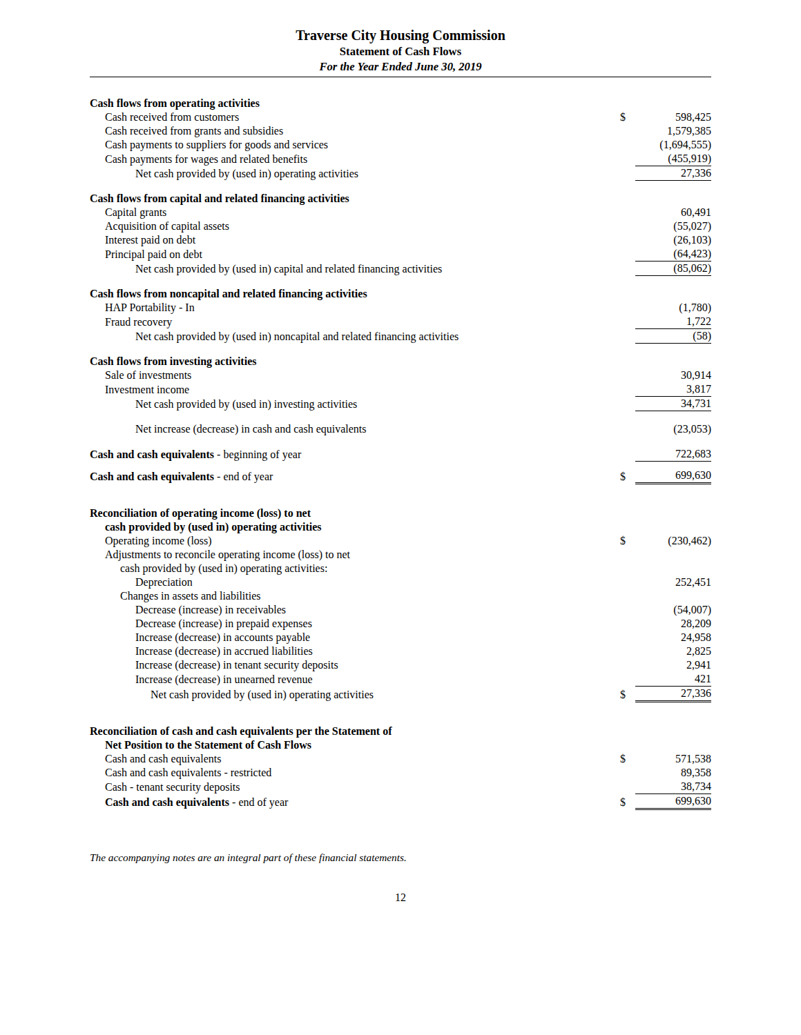Traverse City Housing Commission
Statement of Cash Flows
For the Year Ended June 30, 2019
| Cash flows from operating activities | | |
| Cash received from customers | $ | 598,425 |
| Cash received from grants and subsidies | | 1,579,385 |
| Cash payments to suppliers for goods and services | | (1,694,555) |
| Cash payments for wages and related benefits | | (455,919) |
| Net cash provided by (used in) operating activities | | 27,336 |
| Cash flows from capital and related financing activities | | |
| Capital grants | | 60,491 |
| Acquisition of capital assets | | (55,027) |
| Interest paid on debt | | (26,103) |
| Principal paid on debt | | (64,423) |
| Net cash provided by (used in) capital and related financing activities | | (85,062) |
| Cash flows from noncapital and related financing activities | | |
| HAP Portability - In | | (1,780) |
| Fraud recovery | | 1,722 |
| Net cash provided by (used in) noncapital and related financing activities | | (58) |
| Cash flows from investing activities | | |
| Sale of investments | | 30,914 |
| Investment income | | 3,817 |
| Net cash provided by (used in) investing activities | | 34,731 |
| Net increase (decrease) in cash and cash equivalents | | (23,053) |
| Cash and cash equivalents - beginning of year | | 722,683 |
| Cash and cash equivalents - end of year | $ | 699,630 |
| Reconciliation of operating income (loss) to net | | |
| cash provided by (used in) operating activities | | |
| Operating income (loss) | $ | (230,462) |
| Adjustments to reconcile operating income (loss) to net | | |
| cash provided by (used in) operating activities: | | |
| Depreciation | | 252,451 |
| Changes in assets and liabilities | | |
| Decrease (increase) in receivables | | (54,007) |
| Decrease (increase) in prepaid expenses | | 28,209 |
| Increase (decrease) in accounts payable | | 24,958 |
| Increase (decrease) in accrued liabilities | | 2,825 |
| Increase (decrease) in tenant security deposits | | 2,941 |
| Increase (decrease) in unearned revenue | | 421 |
| Net cash provided by (used in) operating activities | $ | 27,336 |
| Reconciliation of cash and cash equivalents per the Statement of | | |
| Net Position to the Statement of Cash Flows | | |
| Cash and cash equivalents | $ | 571,538 |
| Cash and cash equivalents - restricted | | 89,358 |
| Cash - tenant security deposits | | 38,734 |
| Cash and cash equivalents - end of year | $ | 699,630 |
The accompanying notes are an integral part of these financial statements.
12